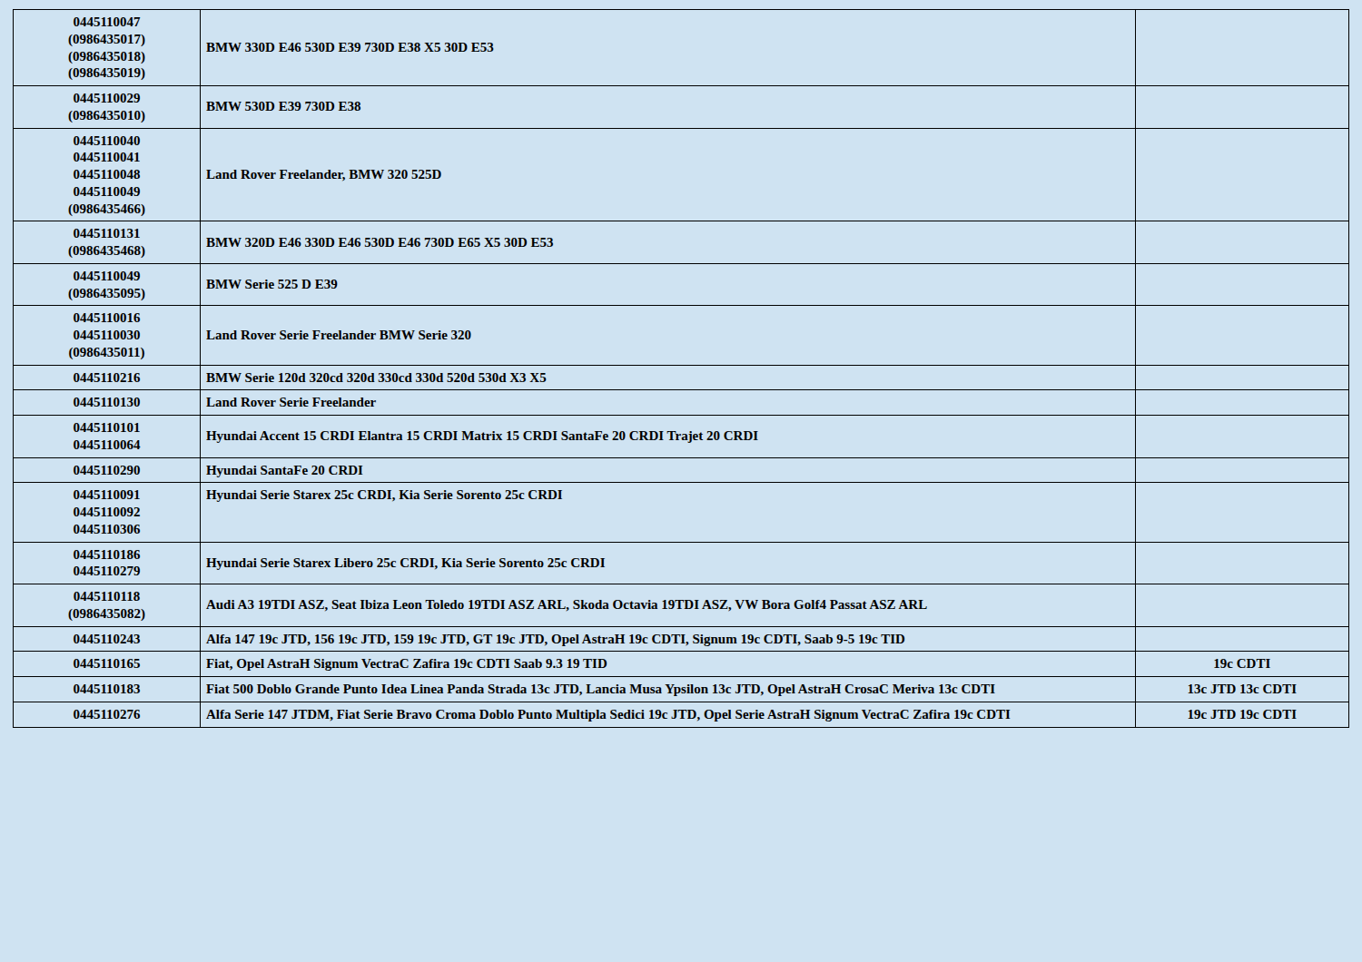| 0445110047 (0986435017) (0986435018) (0986435019) | BMW 330D E46 530D E39 730D E38 X5 30D E53 | |
| 0445110029 (0986435010) | BMW 530D E39 730D E38 | |
| 0445110040 0445110041 0445110048 0445110049 (0986435466) | Land Rover Freelander, BMW 320 525D | |
| 0445110131 (0986435468) | BMW 320D E46 330D E46 530D E46 730D E65 X5 30D E53 | |
| 0445110049 (0986435095) | BMW Serie 525 D E39 | |
| 0445110016 0445110030 (0986435011) | Land Rover Serie Freelander BMW Serie 320 | |
| 0445110216 | BMW Serie 120d 320cd 320d 330cd 330d 520d 530d X3 X5 | |
| 0445110130 | Land Rover Serie Freelander | |
| 0445110101 0445110064 | Hyundai Accent 15 CRDI Elantra 15 CRDI Matrix 15 CRDI SantaFe 20 CRDI Trajet 20 CRDI | |
| 0445110290 | Hyundai SantaFe 20 CRDI | |
| 0445110091 0445110092 0445110306 | Hyundai Serie Starex 25c CRDI, Kia Serie Sorento 25c CRDI | |
| 0445110186 0445110279 | Hyundai Serie Starex Libero 25c CRDI, Kia Serie Sorento 25c CRDI | |
| 0445110118 (0986435082) | Audi A3 19TDI ASZ, Seat Ibiza Leon Toledo 19TDI ASZ ARL, Skoda Octavia 19TDI ASZ, VW Bora Golf4 Passat ASZ ARL | |
| 0445110243 | Alfa 147 19c JTD, 156 19c JTD, 159 19c JTD, GT 19c JTD, Opel AstraH 19c CDTI, Signum 19c CDTI, Saab 9-5 19c TID | |
| 0445110165 | Fiat, Opel AstraH Signum VectraC Zafira 19c CDTI Saab 9.3 19 TID | 19c CDTI |
| 0445110183 | Fiat 500 Doblo Grande Punto Idea Linea Panda Strada 13c JTD, Lancia Musa Ypsilon 13c JTD, Opel AstraH CrosaC Meriva 13c CDTI | 13c JTD 13c CDTI |
| 0445110276 | Alfa Serie 147 JTDM, Fiat Serie Bravo Croma Doblo Punto Multipla Sedici 19c JTD, Opel Serie AstraH Signum VectraC Zafira 19c CDTI | 19c JTD 19c CDTI |